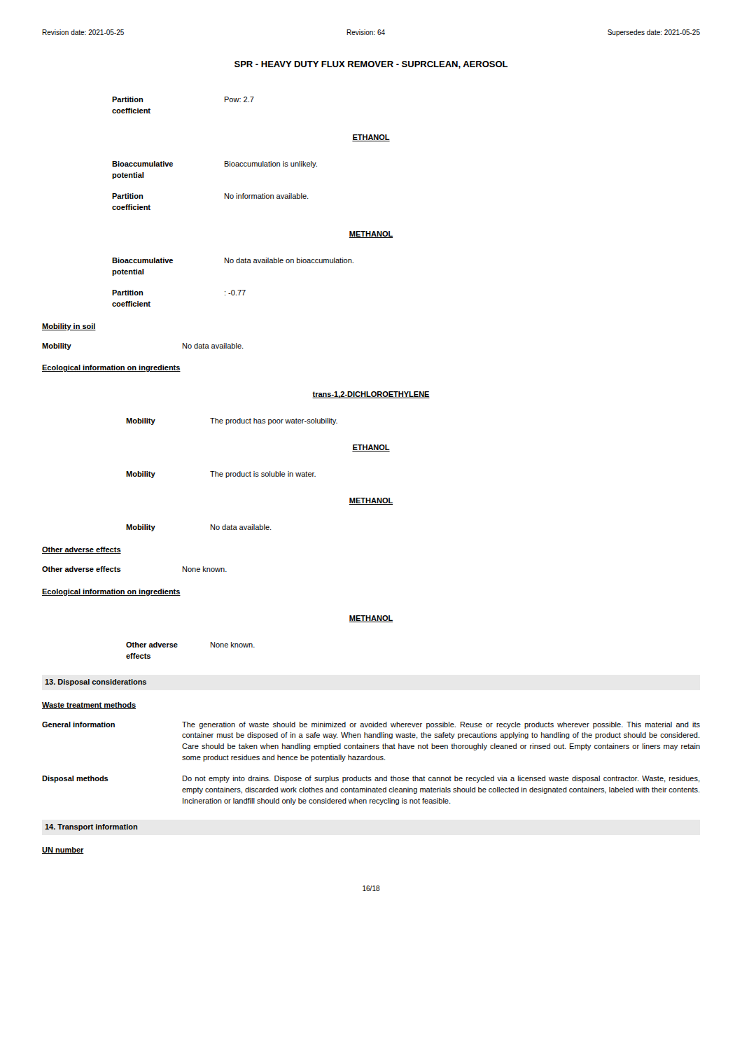Revision date: 2021-05-25 Revision: 64 Supersedes date: 2021-05-25
SPR - HEAVY DUTY FLUX REMOVER - SUPRCLEAN, AEROSOL
Partition coefficient
Pow: 2.7
ETHANOL
Bioaccumulative potential
Bioaccumulation is unlikely.
Partition coefficient
No information available.
METHANOL
Bioaccumulative potential
No data available on bioaccumulation.
Partition coefficient
: -0.77
Mobility in soil
Mobility
No data available.
Ecological information on ingredients
trans-1,2-DICHLOROETHYLENE
Mobility
The product has poor water-solubility.
ETHANOL
Mobility
The product is soluble in water.
METHANOL
Mobility
No data available.
Other adverse effects
Other adverse effects
None known.
Ecological information on ingredients
METHANOL
Other adverse effects
None known.
13. Disposal considerations
Waste treatment methods
General information
The generation of waste should be minimized or avoided wherever possible. Reuse or recycle products wherever possible. This material and its container must be disposed of in a safe way. When handling waste, the safety precautions applying to handling of the product should be considered. Care should be taken when handling emptied containers that have not been thoroughly cleaned or rinsed out. Empty containers or liners may retain some product residues and hence be potentially hazardous.
Disposal methods
Do not empty into drains. Dispose of surplus products and those that cannot be recycled via a licensed waste disposal contractor. Waste, residues, empty containers, discarded work clothes and contaminated cleaning materials should be collected in designated containers, labeled with their contents. Incineration or landfill should only be considered when recycling is not feasible.
14. Transport information
UN number
16/18